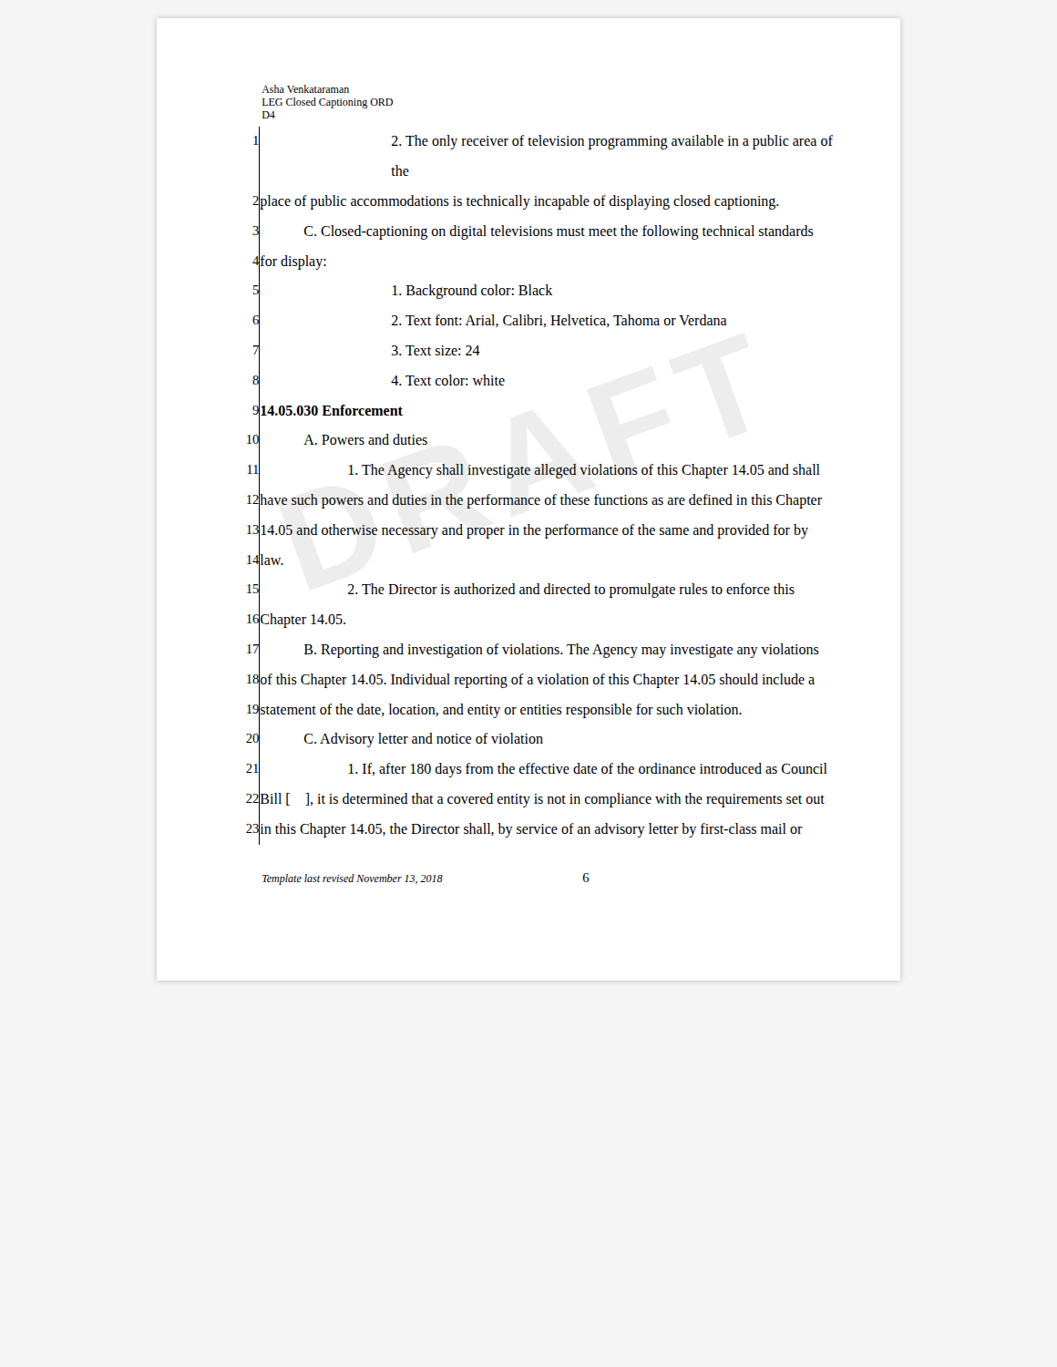DRAFT
Asha Venkataraman
LEG Closed Captioning ORD
D4
| 1 | 2. The only receiver of television programming available in a public area of the |
| 2 | place of public accommodations is technically incapable of displaying closed captioning. |
| 3 | C. Closed-captioning on digital televisions must meet the following technical standards |
| 4 | for display: |
| 5 | 1. Background color: Black |
| 6 | 2. Text font: Arial, Calibri, Helvetica, Tahoma or Verdana |
| 7 | 3. Text size: 24 |
| 8 | 4. Text color: white |
| 9 | 14.05.030 Enforcement |
| 10 | A. Powers and duties |
| 11 | 1. The Agency shall investigate alleged violations of this Chapter 14.05 and shall |
| 12 | have such powers and duties in the performance of these functions as are defined in this Chapter |
| 13 | 14.05 and otherwise necessary and proper in the performance of the same and provided for by |
| 14 | law. |
| 15 | 2. The Director is authorized and directed to promulgate rules to enforce this |
| 16 | Chapter 14.05. |
| 17 | B. Reporting and investigation of violations. The Agency may investigate any violations |
| 18 | of this Chapter 14.05. Individual reporting of a violation of this Chapter 14.05 should include a |
| 19 | statement of the date, location, and entity or entities responsible for such violation. |
| 20 | C. Advisory letter and notice of violation |
| 21 | 1. If, after 180 days from the effective date of the ordinance introduced as Council |
| 22 | Bill [ ], it is determined that a covered entity is not in compliance with the requirements set out |
| 23 | in this Chapter 14.05, the Director shall, by service of an advisory letter by first-class mail or |
Template last revised November 13, 2018 6